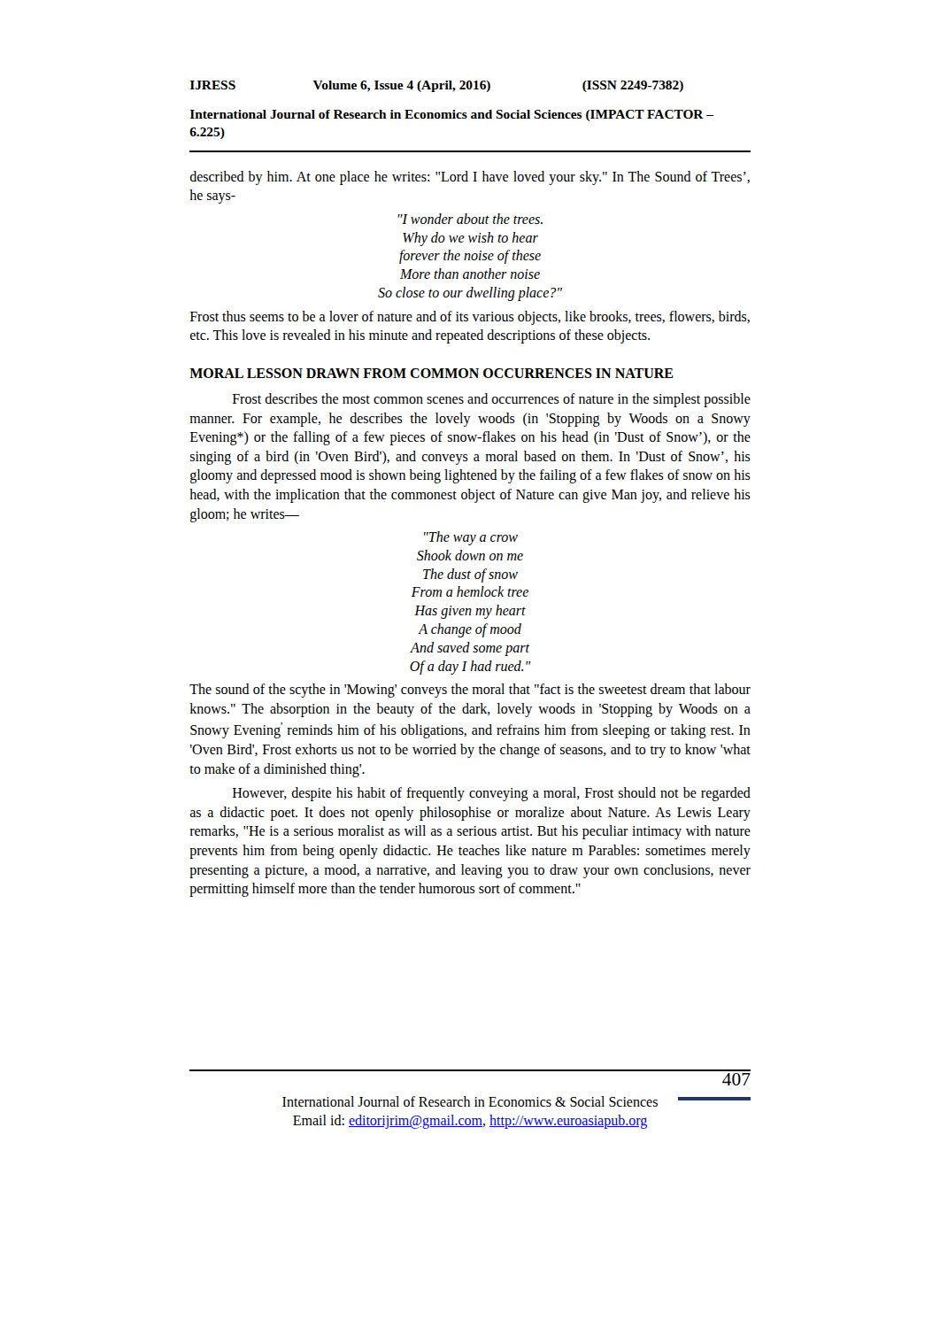IJRESS Volume 6, Issue 4 (April, 2016) (ISSN 2249-7382)
International Journal of Research in Economics and Social Sciences (IMPACT FACTOR – 6.225)
described by him. At one place he writes: "Lord I have loved your sky." In The Sound of Trees’, he says-
"I wonder about the trees.
Why do we wish to hear
forever the noise of these
More than another noise
So close to our dwelling place?"
Frost thus seems to be a lover of nature and of its various objects, like brooks, trees, flowers, birds, etc. This love is revealed in his minute and repeated descriptions of these objects.
Moral Lesson Drawn from Common Occurrences in Nature
Frost describes the most common scenes and occurrences of nature in the simplest possible manner. For example, he describes the lovely woods (in 'Stopping by Woods on a Snowy Evening*) or the falling of a few pieces of snow-flakes on his head (in 'Dust of Snow’), or the singing of a bird (in 'Oven Bird'), and conveys a moral based on them. In 'Dust of Snow’, his gloomy and depressed mood is shown being lightened by the failing of a few flakes of snow on his head, with the implication that the commonest object of Nature can give Man joy, and relieve his gloom; he writes—
"The way a crow
Shook down on me
The dust of snow
From a hemlock tree
Has given my heart
A change of mood
And saved some part
Of a day I had rued."
The sound of the scythe in 'Mowing' conveys the moral that "fact is the sweetest dream that labour knows." The absorption in the beauty of the dark, lovely woods in 'Stopping by Woods on a Snowy Evening' reminds him of his obligations, and refrains him from sleeping or taking rest. In 'Oven Bird', Frost exhorts us not to be worried by the change of seasons, and to try to know 'what to make of a diminished thing'.
However, despite his habit of frequently conveying a moral, Frost should not be regarded as a didactic poet. It does not openly philosophise or moralize about Nature. As Lewis Leary remarks, "He is a serious moralist as will as a serious artist. But his peculiar intimacy with nature prevents him from being openly didactic. He teaches like nature m Parables: sometimes merely presenting a picture, a mood, a narrative, and leaving you to draw your own conclusions, never permitting himself more than the tender humorous sort of comment."
International Journal of Research in Economics & Social Sciences
Email id: editorijrim@gmail.com, http://www.euroasiapub.org
407